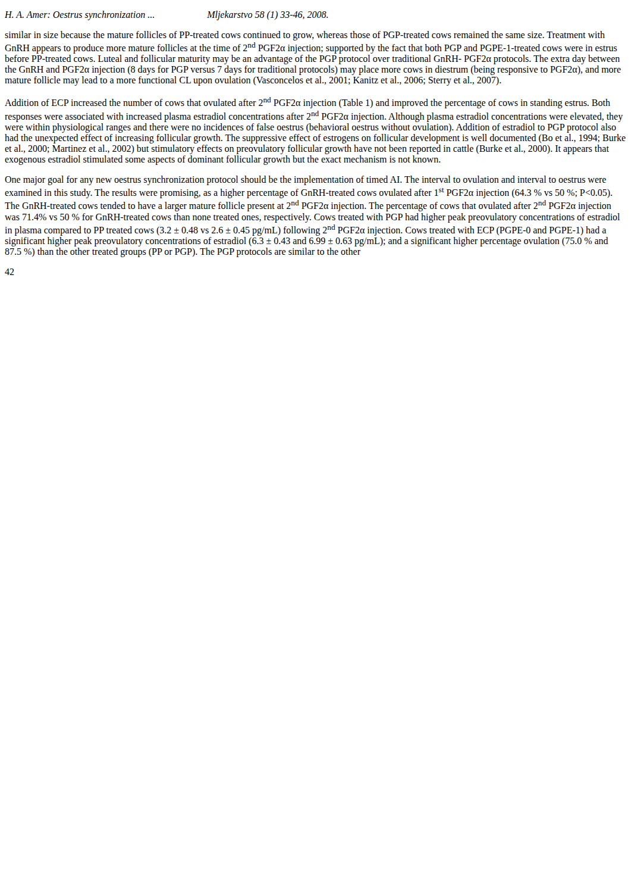H. A. Amer: Oestrus synchronization ... Mljekarstvo 58 (1) 33-46, 2008.
similar in size because the mature follicles of PP-treated cows continued to grow, whereas those of PGP-treated cows remained the same size. Treatment with GnRH appears to produce more mature follicles at the time of 2nd PGF2α injection; supported by the fact that both PGP and PGPE-1-treated cows were in estrus before PP-treated cows. Luteal and follicular maturity may be an advantage of the PGP protocol over traditional GnRH- PGF2α protocols. The extra day between the GnRH and PGF2α injection (8 days for PGP versus 7 days for traditional protocols) may place more cows in diestrum (being responsive to PGF2α), and more mature follicle may lead to a more functional CL upon ovulation (Vasconcelos et al., 2001; Kanitz et al., 2006; Sterry et al., 2007).
Addition of ECP increased the number of cows that ovulated after 2nd PGF2α injection (Table 1) and improved the percentage of cows in standing estrus. Both responses were associated with increased plasma estradiol concentrations after 2nd PGF2α injection. Although plasma estradiol concentrations were elevated, they were within physiological ranges and there were no incidences of false oestrus (behavioral oestrus without ovulation). Addition of estradiol to PGP protocol also had the unexpected effect of increasing follicular growth. The suppressive effect of estrogens on follicular development is well documented (Bo et al., 1994; Burke et al., 2000; Martinez et al., 2002) but stimulatory effects on preovulatory follicular growth have not been reported in cattle (Burke et al., 2000). It appears that exogenous estradiol stimulated some aspects of dominant follicular growth but the exact mechanism is not known.
One major goal for any new oestrus synchronization protocol should be the implementation of timed AI. The interval to ovulation and interval to oestrus were examined in this study. The results were promising, as a higher percentage of GnRH-treated cows ovulated after 1st PGF2α injection (64.3 % vs 50 %; P<0.05). The GnRH-treated cows tended to have a larger mature follicle present at 2nd PGF2α injection. The percentage of cows that ovulated after 2nd PGF2α injection was 71.4% vs 50 % for GnRH-treated cows than none treated ones, respectively. Cows treated with PGP had higher peak preovulatory concentrations of estradiol in plasma compared to PP treated cows (3.2 ± 0.48 vs 2.6 ± 0.45 pg/mL) following 2nd PGF2α injection. Cows treated with ECP (PGPE-0 and PGPE-1) had a significant higher peak preovulatory concentrations of estradiol (6.3 ± 0.43 and 6.99 ± 0.63 pg/mL); and a significant higher percentage ovulation (75.0 % and 87.5 %) than the other treated groups (PP or PGP). The PGP protocols are similar to the other
42